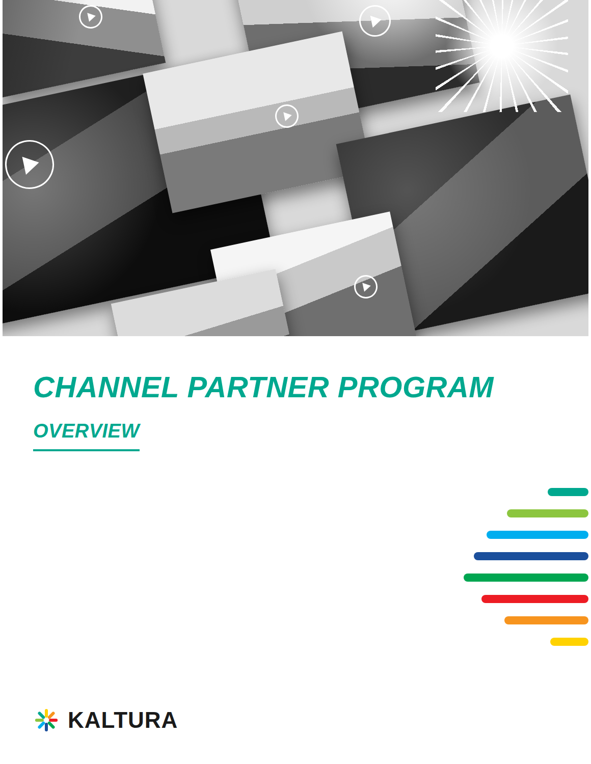Channel Partner Program
Overview
KALTURA